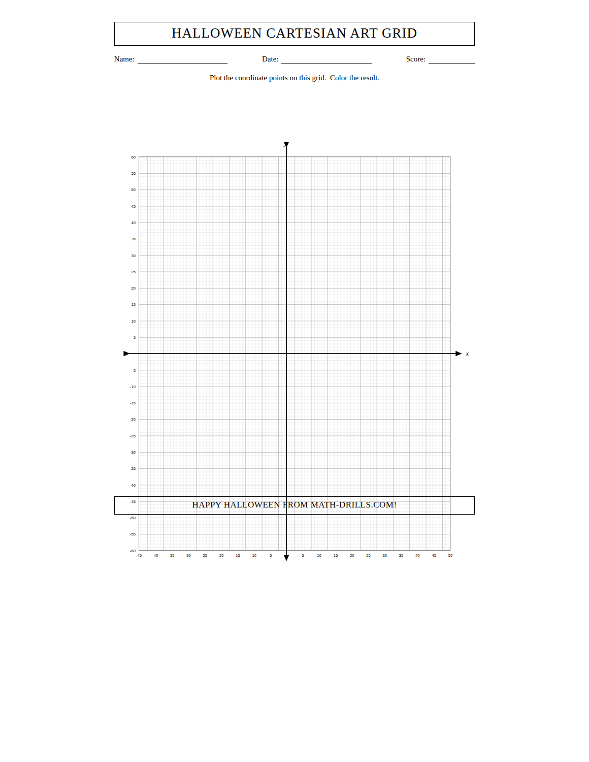Halloween Cartesian Art Grid
Name:
Date:
Score:
Plot the coordinate points on this grid. Color the result.
Grid: x from -45 to 50, y from -60 to 60. 1 unit = 8 px minor cell; major gridline every 5 units. x y 60 55 50 45 40 35 30 25 20 15 10 5 -5 -10 -15 -20 -25 -30 -35 -40 -45 -50 -55 -60 -45 -40 -35 -30 -25 -20 -15 -10 -5 5 10 15 20 25 30 35 40 45 50
Happy Halloween from Math-Drills.com!